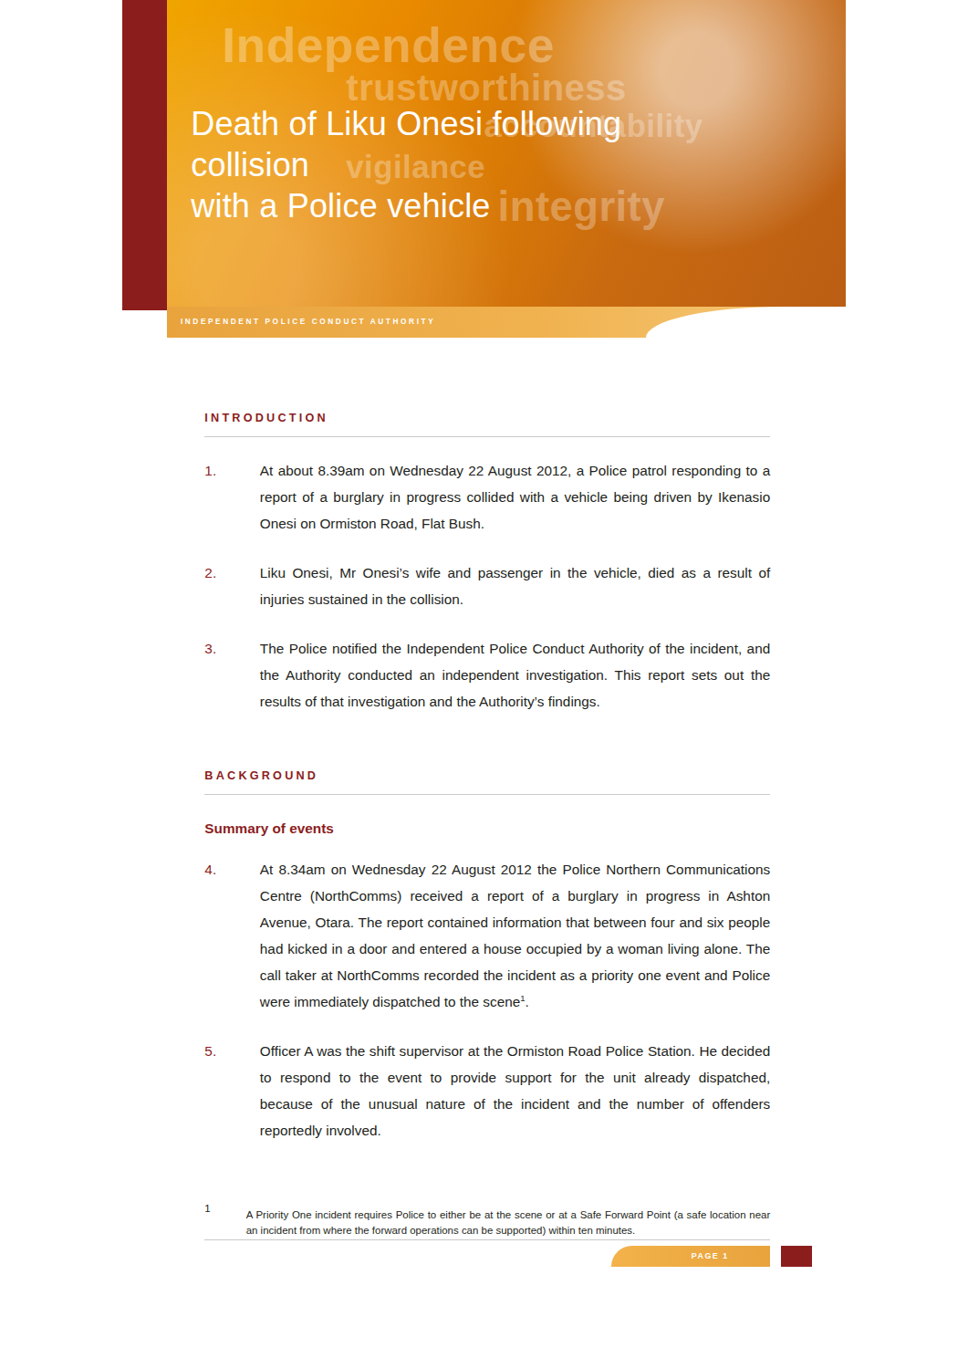Independence
trustworthiness
accountability
vigilance
integrity
Death of Liku Onesi following collision
with a Police vehicle
INDEPENDENT POLICE CONDUCT AUTHORITY
Introduction
At about 8.39am on Wednesday 22 August 2012, a Police patrol responding to a report of a burglary in progress collided with a vehicle being driven by Ikenasio Onesi on Ormiston Road, Flat Bush.
Liku Onesi, Mr Onesi’s wife and passenger in the vehicle, died as a result of injuries sustained in the collision.
The Police notified the Independent Police Conduct Authority of the incident, and the Authority conducted an independent investigation. This report sets out the results of that investigation and the Authority’s findings.
Background
Summary of events
At 8.34am on Wednesday 22 August 2012 the Police Northern Communications Centre (NorthComms) received a report of a burglary in progress in Ashton Avenue, Otara. The report contained information that between four and six people had kicked in a door and entered a house occupied by a woman living alone. The call taker at NorthComms recorded the incident as a priority one event and Police were immediately dispatched to the scene1.
Officer A was the shift supervisor at the Ormiston Road Police Station. He decided to respond to the event to provide support for the unit already dispatched, because of the unusual nature of the incident and the number of offenders reportedly involved.
1
A Priority One incident requires Police to either be at the scene or at a Safe Forward Point (a safe location near an incident from where the forward operations can be supported) within ten minutes.
PAGE 1